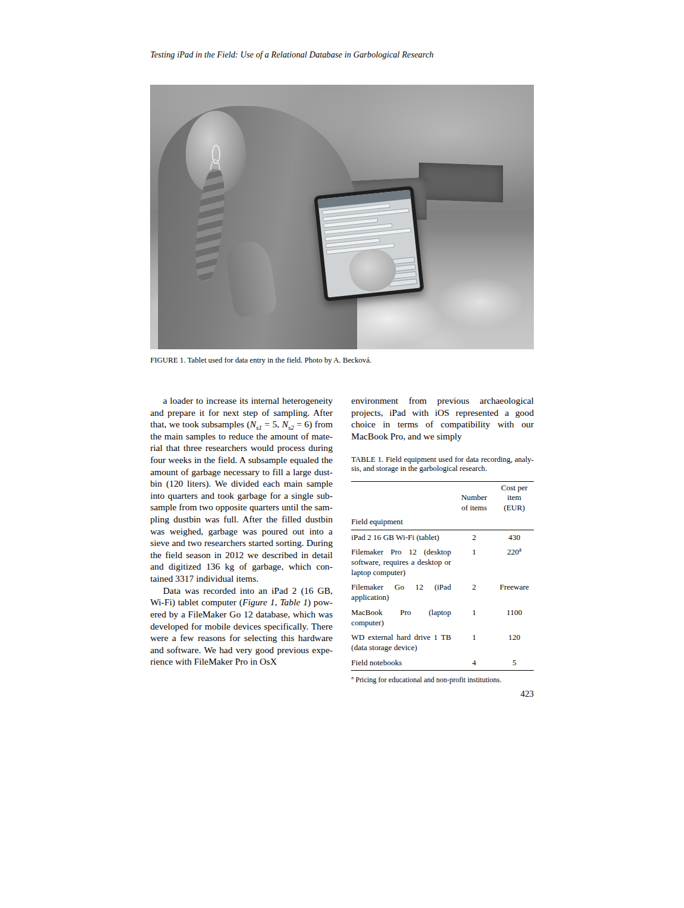Testing iPad in the Field: Use of a Relational Database in Garbological Research
FIGURE 1. Tablet used for data entry in the field. Photo by A. Becková.
a loader to increase its internal heterogeneity and prepare it for next step of sampling. After that, we took subsamples (Ns1 = 5, Ns2 = 6) from the main samples to reduce the amount of material that three researchers would process during four weeks in the field. A subsample equaled the amount of garbage necessary to fill a large dustbin (120 liters). We divided each main sample into quarters and took garbage for a single subsample from two opposite quarters until the sampling dustbin was full. After the filled dustbin was weighed, garbage was poured out into a sieve and two researchers started sorting. During the field season in 2012 we described in detail and digitized 136 kg of garbage, which contained 3317 individual items.
Data was recorded into an iPad 2 (16 GB, Wi-Fi) tablet computer (Figure 1, Table 1) powered by a FileMaker Go 12 database, which was developed for mobile devices specifically. There were a few reasons for selecting this hardware and software. We had very good previous experience with FileMaker Pro in OsX
environment from previous archaeological projects, iPad with iOS represented a good choice in terms of compatibility with our MacBook Pro, and we simply
TABLE 1. Field equipment used for data recording, analysis, and storage in the garbological research.
| | Number of items | Cost per item (EUR) |
| --- | --- | --- |
| Field equipment | | |
| iPad 2 16 GB Wi-Fi (tablet) | 2 | 430 |
| Filemaker Pro 12 (desktop software, requires a desktop or laptop computer) | 1 | 220 a |
| Filemaker Go 12 (iPad application) | 2 | Freeware |
| MacBook Pro (laptop computer) | 1 | 1100 |
| WD external hard drive 1 TB (data storage device) | 1 | 120 |
| Field notebooks | 4 | 5 |
a Pricing for educational and non-profit institutions.
423